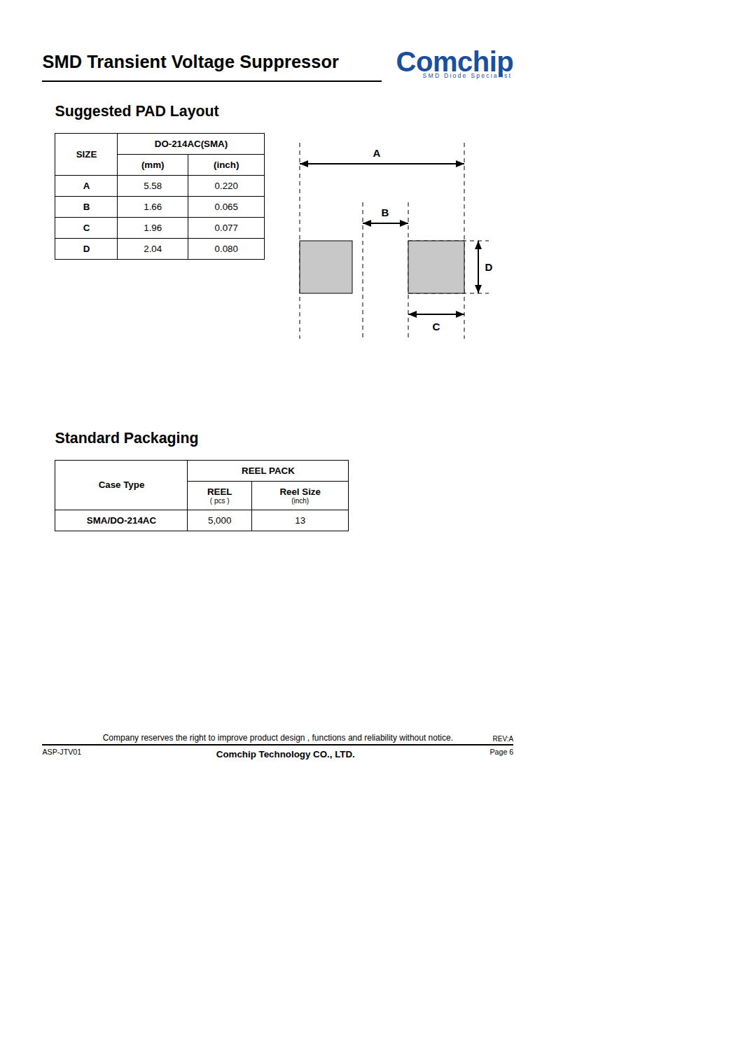SMD Transient Voltage Suppressor
Comchip
SMD Diode Specialist
Suggested PAD Layout
| SIZE | DO-214AC(SMA) |
| --- | --- |
| (mm) | (inch) |
| A | 5.58 | 0.220 |
| B | 1.66 | 0.065 |
| C | 1.96 | 0.077 |
| D | 2.04 | 0.080 |
A B D C
Standard Packaging
| Case Type | REEL PACK |
| --- | --- |
| REEL ( pcs ) | Reel Size (inch) |
| SMA/DO-214AC | 5,000 | 13 |
Company reserves the right to improve product design , functions and reliability without notice. REV:A
ASP-JTV01
Comchip Technology CO., LTD.
Page 6